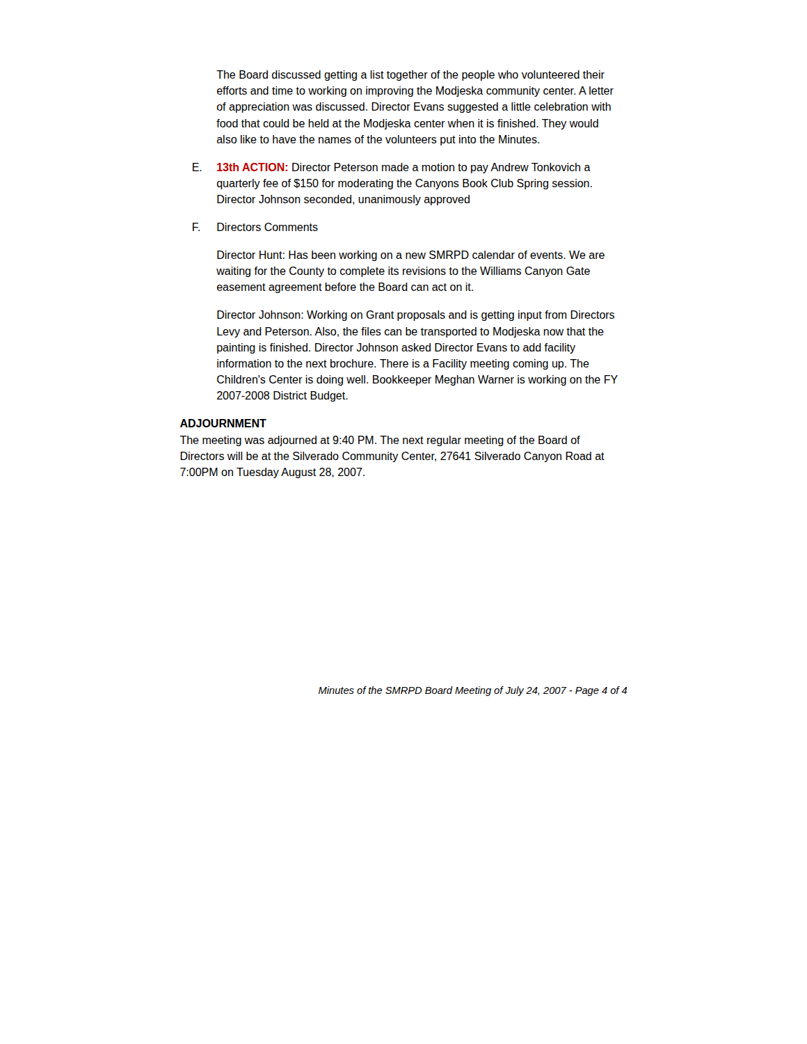The Board discussed getting a list together of the people who volunteered their efforts and time to working on improving the Modjeska community center. A letter of appreciation was discussed. Director Evans suggested a little celebration with food that could be held at the Modjeska center when it is finished. They would also like to have the names of the volunteers put into the Minutes.
E. 13th ACTION: Director Peterson made a motion to pay Andrew Tonkovich a quarterly fee of $150 for moderating the Canyons Book Club Spring session. Director Johnson seconded, unanimously approved
F. Directors Comments
Director Hunt: Has been working on a new SMRPD calendar of events. We are waiting for the County to complete its revisions to the Williams Canyon Gate easement agreement before the Board can act on it.
Director Johnson: Working on Grant proposals and is getting input from Directors Levy and Peterson. Also, the files can be transported to Modjeska now that the painting is finished. Director Johnson asked Director Evans to add facility information to the next brochure. There is a Facility meeting coming up. The Children's Center is doing well. Bookkeeper Meghan Warner is working on the FY 2007-2008 District Budget.
ADJOURNMENT
The meeting was adjourned at 9:40 PM. The next regular meeting of the Board of Directors will be at the Silverado Community Center, 27641 Silverado Canyon Road at 7:00PM on Tuesday August 28, 2007.
Minutes of the SMRPD Board Meeting of July 24, 2007 - Page 4 of 4